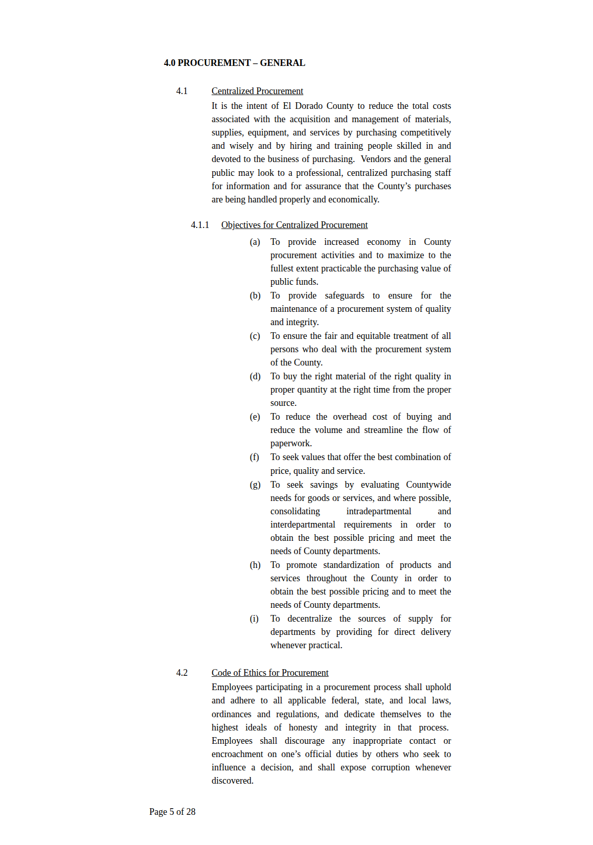4.0 PROCUREMENT – GENERAL
4.1 Centralized Procurement
It is the intent of El Dorado County to reduce the total costs associated with the acquisition and management of materials, supplies, equipment, and services by purchasing competitively and wisely and by hiring and training people skilled in and devoted to the business of purchasing. Vendors and the general public may look to a professional, centralized purchasing staff for information and for assurance that the County’s purchases are being handled properly and economically.
4.1.1 Objectives for Centralized Procurement
(a) To provide increased economy in County procurement activities and to maximize to the fullest extent practicable the purchasing value of public funds.
(b) To provide safeguards to ensure for the maintenance of a procurement system of quality and integrity.
(c) To ensure the fair and equitable treatment of all persons who deal with the procurement system of the County.
(d) To buy the right material of the right quality in proper quantity at the right time from the proper source.
(e) To reduce the overhead cost of buying and reduce the volume and streamline the flow of paperwork.
(f) To seek values that offer the best combination of price, quality and service.
(g) To seek savings by evaluating Countywide needs for goods or services, and where possible, consolidating intradepartmental and interdepartmental requirements in order to obtain the best possible pricing and meet the needs of County departments.
(h) To promote standardization of products and services throughout the County in order to obtain the best possible pricing and to meet the needs of County departments.
(i) To decentralize the sources of supply for departments by providing for direct delivery whenever practical.
4.2 Code of Ethics for Procurement
Employees participating in a procurement process shall uphold and adhere to all applicable federal, state, and local laws, ordinances and regulations, and dedicate themselves to the highest ideals of honesty and integrity in that process. Employees shall discourage any inappropriate contact or encroachment on one’s official duties by others who seek to influence a decision, and shall expose corruption whenever discovered.
Page 5 of 28